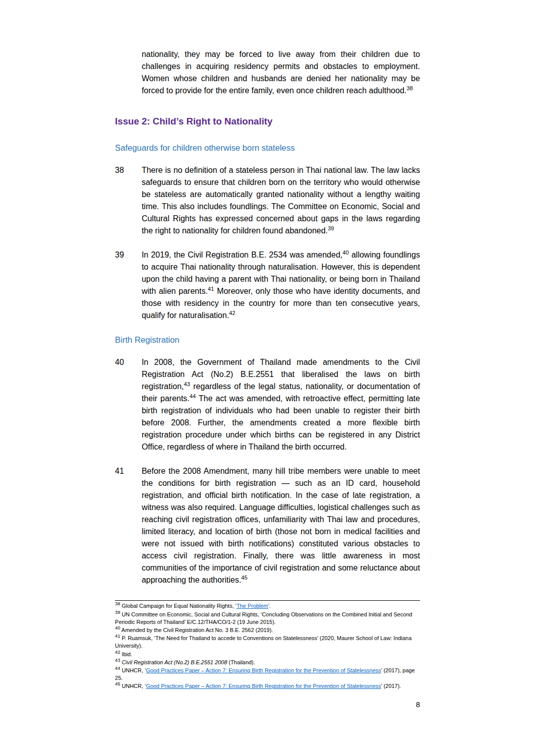nationality, they may be forced to live away from their children due to challenges in acquiring residency permits and obstacles to employment. Women whose children and husbands are denied her nationality may be forced to provide for the entire family, even once children reach adulthood.38
Issue 2: Child’s Right to Nationality
Safeguards for children otherwise born stateless
38
There is no definition of a stateless person in Thai national law. The law lacks safeguards to ensure that children born on the territory who would otherwise be stateless are automatically granted nationality without a lengthy waiting time. This also includes foundlings. The Committee on Economic, Social and Cultural Rights has expressed concerned about gaps in the laws regarding the right to nationality for children found abandoned.39
39
In 2019, the Civil Registration B.E. 2534 was amended,40 allowing foundlings to acquire Thai nationality through naturalisation. However, this is dependent upon the child having a parent with Thai nationality, or being born in Thailand with alien parents.41 Moreover, only those who have identity documents, and those with residency in the country for more than ten consecutive years, qualify for naturalisation.42
Birth Registration
40
In 2008, the Government of Thailand made amendments to the Civil Registration Act (No.2) B.E.2551 that liberalised the laws on birth registration,43 regardless of the legal status, nationality, or documentation of their parents.44 The act was amended, with retroactive effect, permitting late birth registration of individuals who had been unable to register their birth before 2008. Further, the amendments created a more flexible birth registration procedure under which births can be registered in any District Office, regardless of where in Thailand the birth occurred.
41
Before the 2008 Amendment, many hill tribe members were unable to meet the conditions for birth registration — such as an ID card, household registration, and official birth notification. In the case of late registration, a witness was also required. Language difficulties, logistical challenges such as reaching civil registration offices, unfamiliarity with Thai law and procedures, limited literacy, and location of birth (those not born in medical facilities and were not issued with birth notifications) constituted various obstacles to access civil registration. Finally, there was little awareness in most communities of the importance of civil registration and some reluctance about approaching the authorities.45
38 Global Campaign for Equal Nationality Rights, ‘The Problem’.
39 UN Committee on Economic, Social and Cultural Rights, ‘Concluding Observations on the Combined Initial and Second Periodic Reports of Thailand’ E/C.12/THA/CO/1-2 (19 June 2015).
40 Amended by the Civil Registration Act No. 3 B.E. 2562 (2019).
41 P. Ruamsuk, ‘The Need for Thailand to accede to Conventions on Statelessness’ (2020, Maurer School of Law: Indiana University).
42 Ibid.
43 Civil Registration Act (No.2) B.E.2551 2008 (Thailand).
44 UNHCR, ‘Good Practices Paper – Action 7: Ensuring Birth Registration for the Prevention of Statelessness’ (2017), page 25.
45 UNHCR, ‘Good Practices Paper – Action 7: Ensuring Birth Registration for the Prevention of Statelessness’ (2017).
8